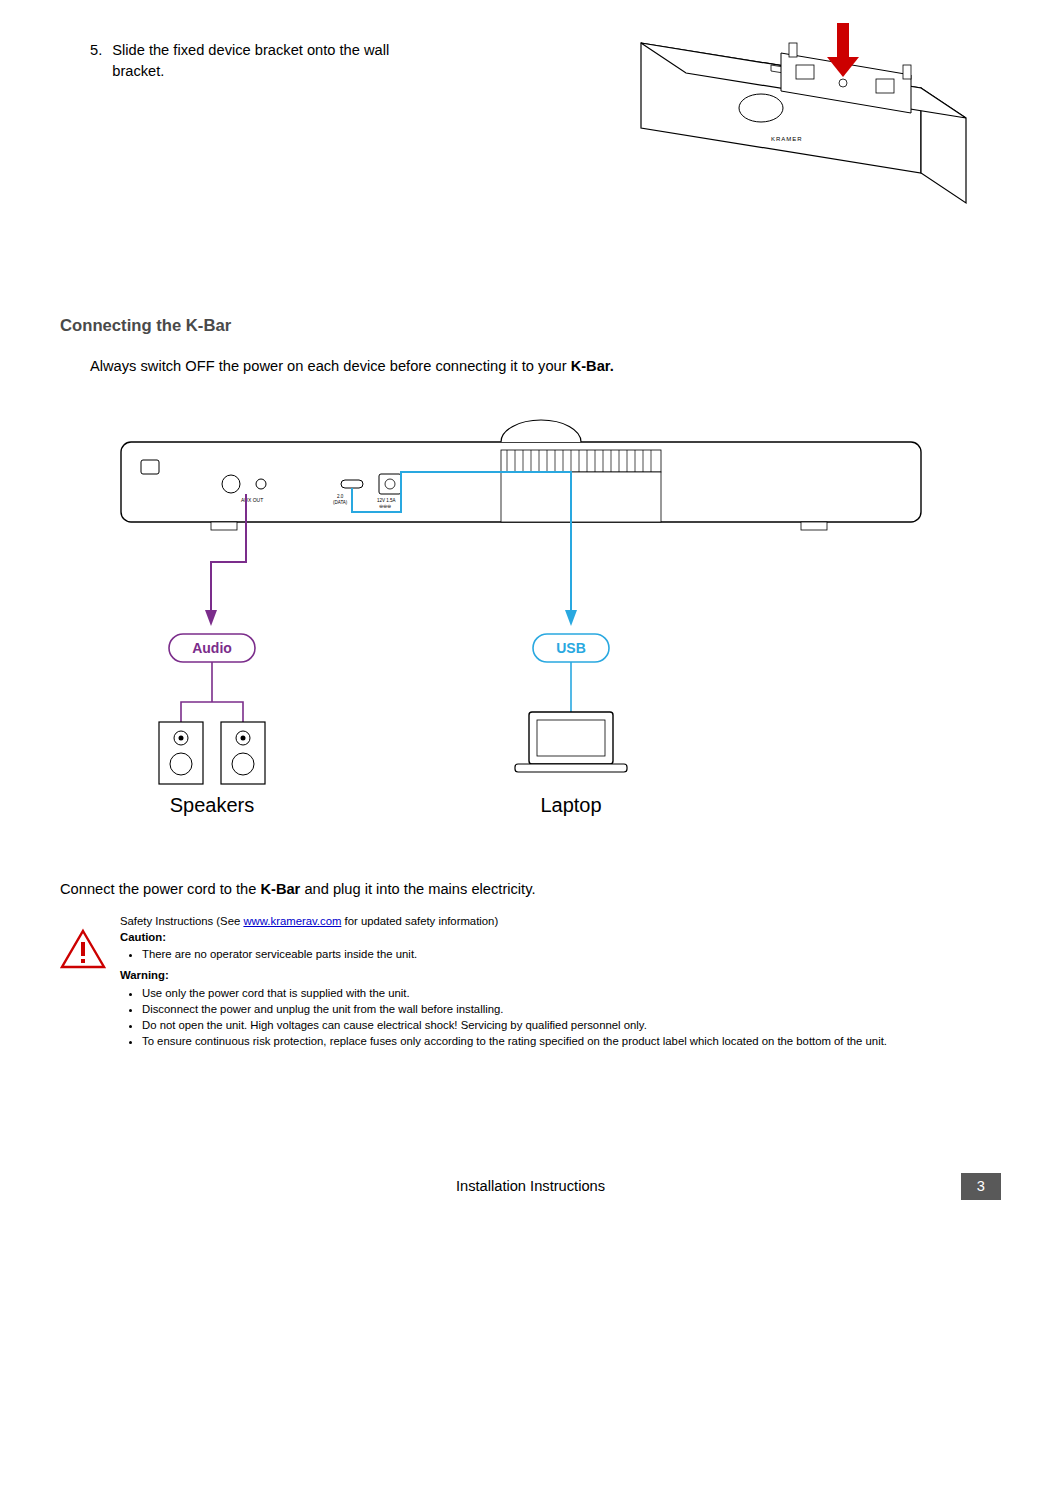5. Slide the fixed device bracket onto the wall bracket.
KRAMER
Connecting the K-Bar
Always switch OFF the power on each device before connecting it to your K-Bar.
AUX OUT 2.0 (DATA) 12V 1.5A ⊖⊖⊖ Audio Speakers USB Laptop
Connect the power cord to the K-Bar and plug it into the mains electricity.
Safety Instructions (See www.kramerav.com for updated safety information)
Caution:
There are no operator serviceable parts inside the unit.
Warning:
Use only the power cord that is supplied with the unit.
Disconnect the power and unplug the unit from the wall before installing.
Do not open the unit. High voltages can cause electrical shock! Servicing by qualified personnel only.
To ensure continuous risk protection, replace fuses only according to the rating specified on the product label which located on the bottom of the unit.
Installation Instructions 3